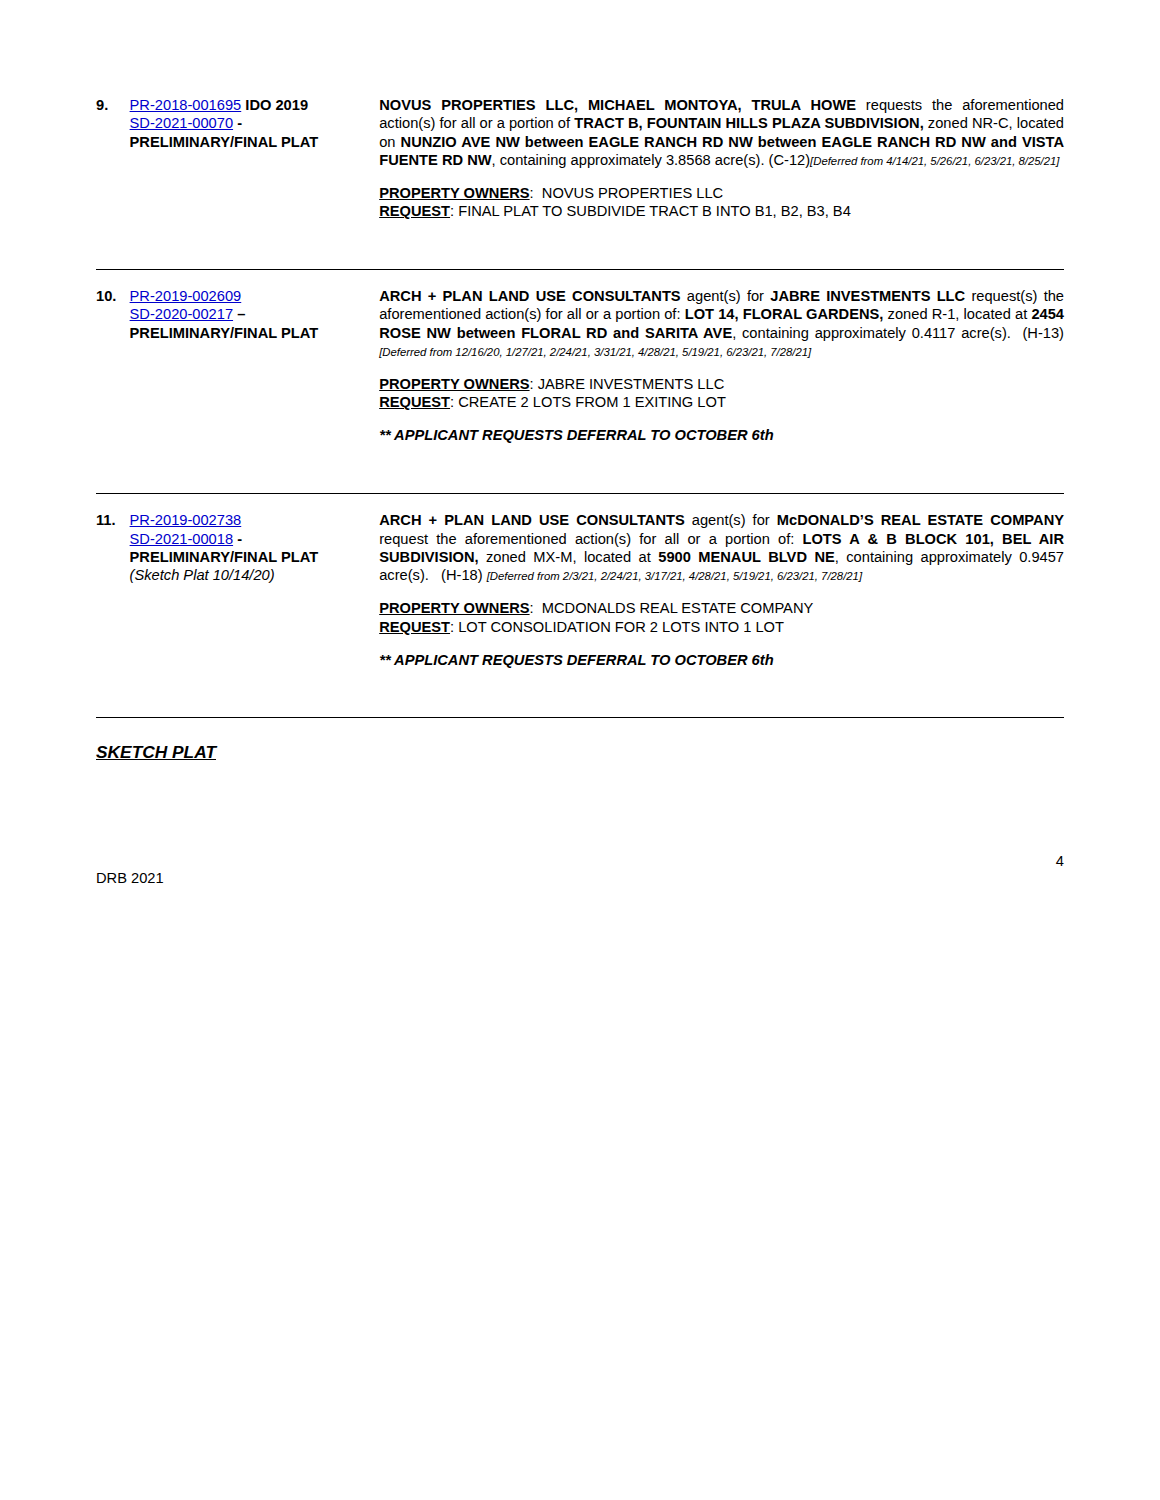| 9. | PR-2018-001695 IDO 2019 SD-2021-00070 - PRELIMINARY/FINAL PLAT | NOVUS PROPERTIES LLC, MICHAEL MONTOYA, TRULA HOWE requests the aforementioned action(s) for all or a portion of TRACT B, FOUNTAIN HILLS PLAZA SUBDIVISION, zoned NR-C, located on NUNZIO AVE NW between EAGLE RANCH RD NW between EAGLE RANCH RD NW and VISTA FUENTE RD NW , containing approximately 3.8568 acre(s). (C-12) [Deferred from 4/14/21, 5/26/21, 6/23/21, 8/25/21] PROPERTY OWNERS : NOVUS PROPERTIES LLC REQUEST : FINAL PLAT TO SUBDIVIDE TRACT B INTO B1, B2, B3, B4 |
| 10. | PR-2019-002609 SD-2020-00217 – PRELIMINARY/FINAL PLAT | ARCH + PLAN LAND USE CONSULTANTS agent(s) for JABRE INVESTMENTS LLC request(s) the aforementioned action(s) for all or a portion of: LOT 14, FLORAL GARDENS, zoned R-1, located at 2454 ROSE NW between FLORAL RD and SARITA AVE , containing approximately 0.4117 acre(s). (H-13) [Deferred from 12/16/20, 1/27/21, 2/24/21, 3/31/21, 4/28/21, 5/19/21, 6/23/21, 7/28/21] PROPERTY OWNERS : JABRE INVESTMENTS LLC REQUEST : CREATE 2 LOTS FROM 1 EXITING LOT ** APPLICANT REQUESTS DEFERRAL TO OCTOBER 6th |
| 11. | PR-2019-002738 SD-2021-00018 - PRELIMINARY/FINAL PLAT (Sketch Plat 10/14/20) | ARCH + PLAN LAND USE CONSULTANTS agent(s) for McDONALD’S REAL ESTATE COMPANY request the aforementioned action(s) for all or a portion of: LOTS A & B BLOCK 101, BEL AIR SUBDIVISION, zoned MX-M, located at 5900 MENAUL BLVD NE , containing approximately 0.9457 acre(s). (H-18) [Deferred from 2/3/21, 2/24/21, 3/17/21, 4/28/21, 5/19/21, 6/23/21, 7/28/21] PROPERTY OWNERS : MCDONALDS REAL ESTATE COMPANY REQUEST : LOT CONSOLIDATION FOR 2 LOTS INTO 1 LOT ** APPLICANT REQUESTS DEFERRAL TO OCTOBER 6th |
SKETCH PLAT
4 DRB 2021